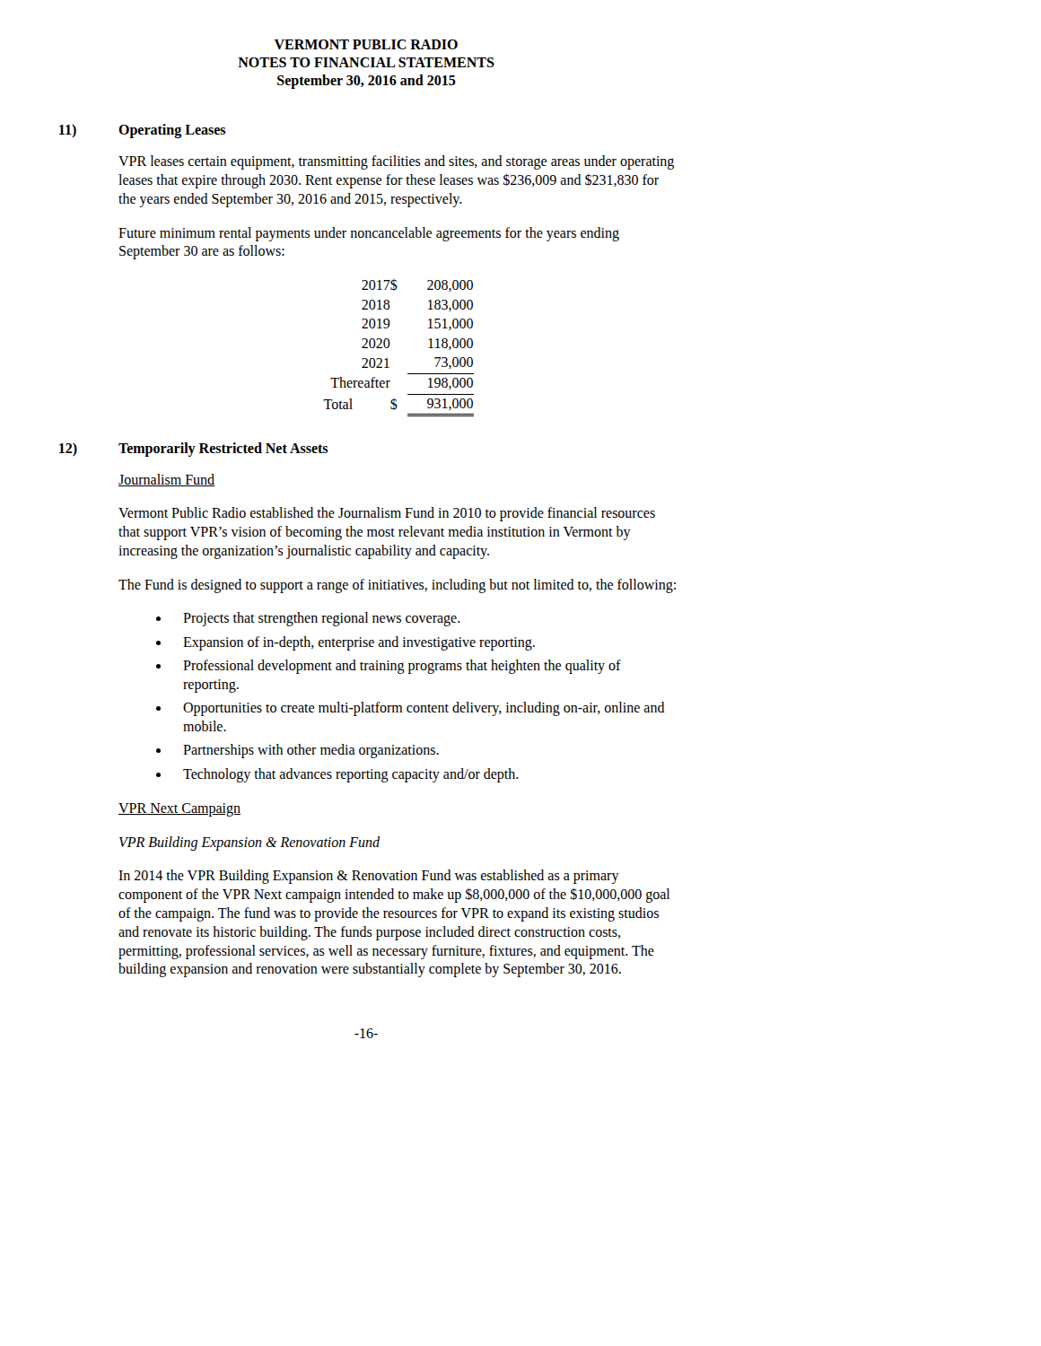VERMONT PUBLIC RADIO
NOTES TO FINANCIAL STATEMENTS
September 30, 2016 and 2015
11)
Operating Leases
VPR leases certain equipment, transmitting facilities and sites, and storage areas under operating leases that expire through 2030. Rent expense for these leases was $236,009 and $231,830 for the years ended September 30, 2016 and 2015, respectively.
Future minimum rental payments under noncancelable agreements for the years ending September 30 are as follows:
| 2017 | $ | 208,000 |
| 2018 | | 183,000 |
| 2019 | | 151,000 |
| 2020 | | 118,000 |
| 2021 | | 73,000 |
| Thereafter | | 198,000 |
| Total | $ | 931,000 |
12)
Temporarily Restricted Net Assets
Journalism Fund
Vermont Public Radio established the Journalism Fund in 2010 to provide financial resources that support VPR’s vision of becoming the most relevant media institution in Vermont by increasing the organization’s journalistic capability and capacity.
The Fund is designed to support a range of initiatives, including but not limited to, the following:
Projects that strengthen regional news coverage.
Expansion of in-depth, enterprise and investigative reporting.
Professional development and training programs that heighten the quality of reporting.
Opportunities to create multi-platform content delivery, including on-air, online and mobile.
Partnerships with other media organizations.
Technology that advances reporting capacity and/or depth.
VPR Next Campaign
VPR Building Expansion & Renovation Fund
In 2014 the VPR Building Expansion & Renovation Fund was established as a primary component of the VPR Next campaign intended to make up $8,000,000 of the $10,000,000 goal of the campaign. The fund was to provide the resources for VPR to expand its existing studios and renovate its historic building. The funds purpose included direct construction costs, permitting, professional services, as well as necessary furniture, fixtures, and equipment. The building expansion and renovation were substantially complete by September 30, 2016.
-16-